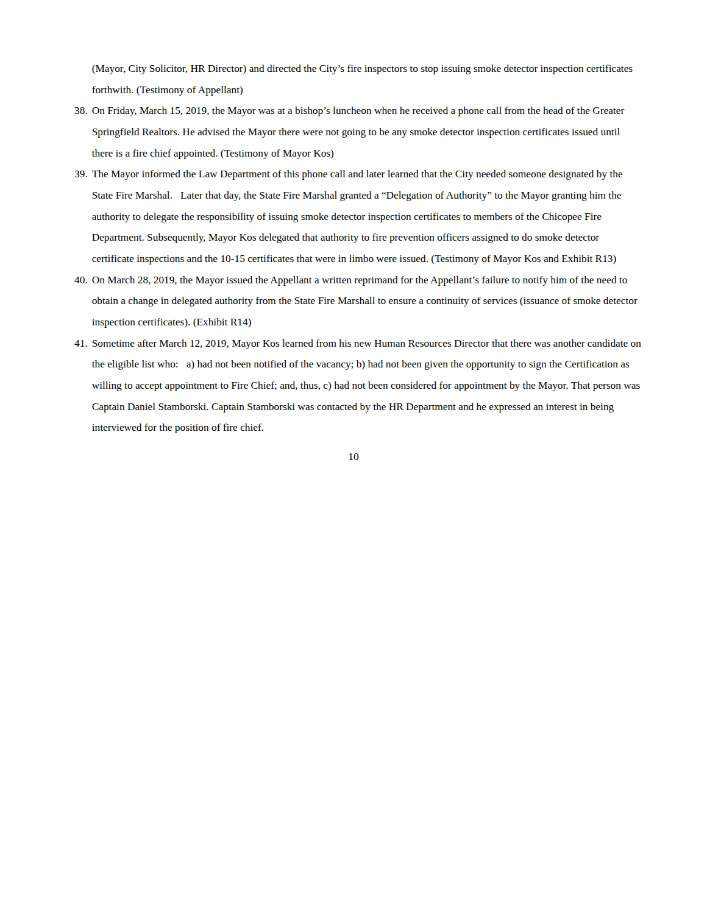(Mayor, City Solicitor, HR Director) and directed the City’s fire inspectors to stop issuing smoke detector inspection certificates forthwith. (Testimony of Appellant)
38. On Friday, March 15, 2019, the Mayor was at a bishop’s luncheon when he received a phone call from the head of the Greater Springfield Realtors. He advised the Mayor there were not going to be any smoke detector inspection certificates issued until there is a fire chief appointed. (Testimony of Mayor Kos)
39. The Mayor informed the Law Department of this phone call and later learned that the City needed someone designated by the State Fire Marshal. Later that day, the State Fire Marshal granted a “Delegation of Authority” to the Mayor granting him the authority to delegate the responsibility of issuing smoke detector inspection certificates to members of the Chicopee Fire Department. Subsequently, Mayor Kos delegated that authority to fire prevention officers assigned to do smoke detector certificate inspections and the 10-15 certificates that were in limbo were issued. (Testimony of Mayor Kos and Exhibit R13)
40. On March 28, 2019, the Mayor issued the Appellant a written reprimand for the Appellant’s failure to notify him of the need to obtain a change in delegated authority from the State Fire Marshall to ensure a continuity of services (issuance of smoke detector inspection certificates). (Exhibit R14)
41. Sometime after March 12, 2019, Mayor Kos learned from his new Human Resources Director that there was another candidate on the eligible list who: a) had not been notified of the vacancy; b) had not been given the opportunity to sign the Certification as willing to accept appointment to Fire Chief; and, thus, c) had not been considered for appointment by the Mayor. That person was Captain Daniel Stamborski. Captain Stamborski was contacted by the HR Department and he expressed an interest in being interviewed for the position of fire chief.
10